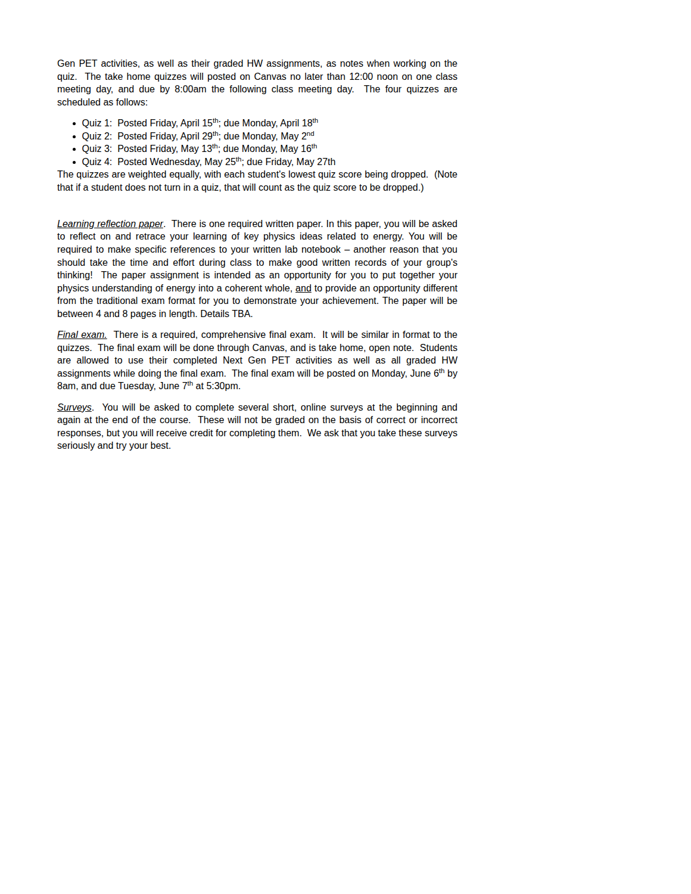Gen PET activities, as well as their graded HW assignments, as notes when working on the quiz. The take home quizzes will posted on Canvas no later than 12:00 noon on one class meeting day, and due by 8:00am the following class meeting day. The four quizzes are scheduled as follows:
Quiz 1: Posted Friday, April 15th; due Monday, April 18th
Quiz 2: Posted Friday, April 29th; due Monday, May 2nd
Quiz 3: Posted Friday, May 13th; due Monday, May 16th
Quiz 4: Posted Wednesday, May 25th; due Friday, May 27th
The quizzes are weighted equally, with each student's lowest quiz score being dropped. (Note that if a student does not turn in a quiz, that will count as the quiz score to be dropped.)
Learning reflection paper. There is one required written paper. In this paper, you will be asked to reflect on and retrace your learning of key physics ideas related to energy. You will be required to make specific references to your written lab notebook – another reason that you should take the time and effort during class to make good written records of your group's thinking! The paper assignment is intended as an opportunity for you to put together your physics understanding of energy into a coherent whole, and to provide an opportunity different from the traditional exam format for you to demonstrate your achievement. The paper will be between 4 and 8 pages in length. Details TBA.
Final exam. There is a required, comprehensive final exam. It will be similar in format to the quizzes. The final exam will be done through Canvas, and is take home, open note. Students are allowed to use their completed Next Gen PET activities as well as all graded HW assignments while doing the final exam. The final exam will be posted on Monday, June 6th by 8am, and due Tuesday, June 7th at 5:30pm.
Surveys. You will be asked to complete several short, online surveys at the beginning and again at the end of the course. These will not be graded on the basis of correct or incorrect responses, but you will receive credit for completing them. We ask that you take these surveys seriously and try your best.